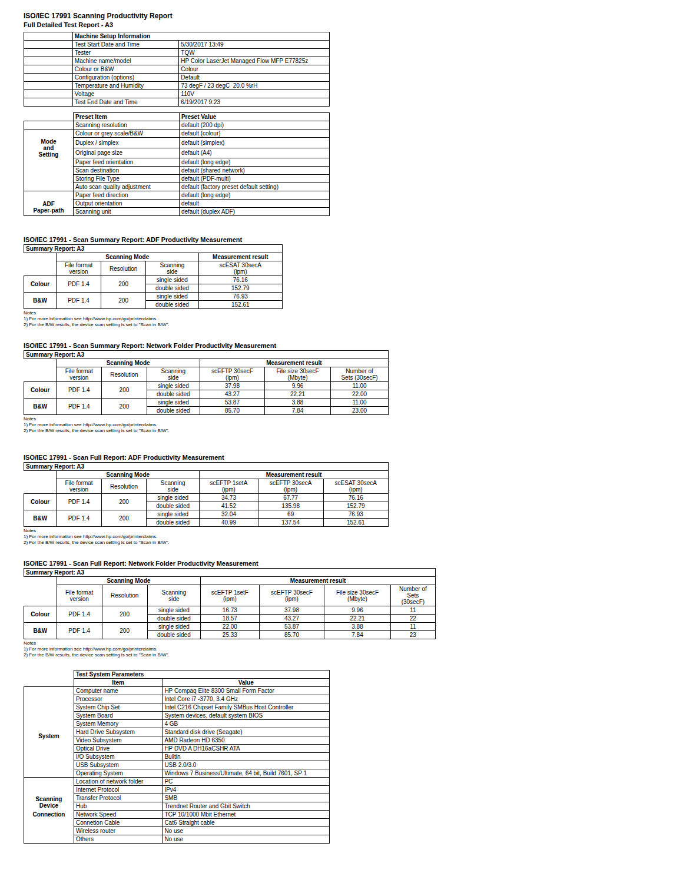ISO/IEC 17991 Scanning Productivity Report
Full Detailed Test Report - A3
| | Machine Setup Information |
| | Test Start Date and Time | 5/30/2017 13:49 |
| | Tester | TQW |
| | Machine name/model | HP Color LaserJet Managed Flow MFP E77825z |
| | Colour or B&W | Colour |
| | Configuration (options) | Default |
| | Temperature and Humidity | 73 degF / 23 degC 20.0 %rH |
| | Voltage | 110V |
| | Test End Date and Time | 6/19/2017 9:23 |
| | Preset Item | Preset Value |
| | Scanning resolution | default (200 dpi) |
| | Colour or grey scale/B&W | default (colour) |
| Mode and Setting | Duplex / simplex | default (simplex) |
| Original page size | default (A4) |
| | Paper feed orientation | default (long edge) |
| | Scan destination | default (shared network) |
| | Storing File Type | default (PDF-multi) |
| | Auto scan quality adjustment | default (factory preset default setting) |
| | Paper feed direction | default (long edge) |
| ADF Paper-path | Output orientation | default |
| Scanning unit | default (duplex ADF) |
ISO/IEC 17991 - Scan Summary Report: ADF Productivity Measurement
| Summary Report: A3 |
| | Scanning Mode | Measurement result |
| | File format version | Resolution | Scanning side | scESAT 30secA (ipm) |
| Colour | PDF 1.4 | 200 | single sided | 76.16 |
| double sided | 152.79 |
| B&W | PDF 1.4 | 200 | single sided | 76.93 |
| double sided | 152.61 |
Notes
1) For more information see http://www.hp.com/go/printerclaims.
2) For the B/W results, the device scan setting is set to "Scan in B/W".
ISO/IEC 17991 - Scan Summary Report: Network Folder Productivity Measurement
| Summary Report: A3 |
| | Scanning Mode | Measurement result |
| | File format version | Resolution | Scanning side | scEFTP 30secF (ipm) | File size 30secF (Mbyte) | Number of Sets (30secF) |
| Colour | PDF 1.4 | 200 | single sided | 37.98 | 9.96 | 11.00 |
| double sided | 43.27 | 22.21 | 22.00 |
| B&W | PDF 1.4 | 200 | single sided | 53.87 | 3.88 | 11.00 |
| double sided | 85.70 | 7.84 | 23.00 |
Notes
1) For more information see http://www.hp.com/go/printerclaims.
2) For the B/W results, the device scan setting is set to "Scan in B/W".
ISO/IEC 17991 - Scan Full Report: ADF Productivity Measurement
| Summary Report: A3 |
| | Scanning Mode | Measurement result |
| | File format version | Resolution | Scanning side | scEFTP 1setA (ipm) | scEFTP 30secA (ipm) | scESAT 30secA (ipm) |
| Colour | PDF 1.4 | 200 | single sided | 34.73 | 67.77 | 76.16 |
| double sided | 41.52 | 135.98 | 152.79 |
| B&W | PDF 1.4 | 200 | single sided | 32.04 | 69 | 76.93 |
| double sided | 40.99 | 137.54 | 152.61 |
Notes
1) For more information see http://www.hp.com/go/printerclaims.
2) For the B/W results, the device scan setting is set to "Scan in B/W".
ISO/IEC 17991 - Scan Full Report: Network Folder Productivity Measurement
| Summary Report: A3 |
| | Scanning Mode | Measurement result |
| | File format version | Resolution | Scanning side | scEFTP 1setF (ipm) | scEFTP 30secF (ipm) | File size 30secF (Mbyte) | Number of Sets (30secF) |
| Colour | PDF 1.4 | 200 | single sided | 16.73 | 37.98 | 9.96 | 11 |
| double sided | 18.57 | 43.27 | 22.21 | 22 |
| B&W | PDF 1.4 | 200 | single sided | 22.00 | 53.87 | 3.88 | 11 |
| double sided | 25.33 | 85.70 | 7.84 | 23 |
Notes
1) For more information see http://www.hp.com/go/printerclaims.
2) For the B/W results, the device scan setting is set to "Scan in B/W".
| | Test System Parameters |
| | Item | Value |
| | Computer name | HP Compaq Elite 8300 Small Form Factor |
| | Processor | Intel Core i7 -3770, 3.4 GHz |
| | System Chip Set | Intel C216 Chipset Family SMBus Host Controller |
| | System Board | System devices, default system BIOS |
| | System Memory | 4 GB |
| System | Hard Drive Subsystem | Standard disk drive (Seagate) |
| Video Subsystem | AMD Radeon HD 6350 |
| | Optical Drive | HP DVD A DH16aCSHR ATA |
| | I/O Subsystem | Builtin |
| | USB Subsystem | USB 2.0/3.0 |
| | Operating System | Windows 7 Business/Ultimate, 64 bit, Build 7601, SP 1 |
| | Location of network folder | PC |
| | Internet Protocol | IPv4 |
| Scanning Device | Transfer Protocol | SMB |
| Hub | Trendnet Router and Gbit Switch |
| Connection | Network Speed | TCP 10/1000 Mbit Ethernet |
| | Connetion Cable | Cat6 Straight cable |
| | Wireless router | No use |
| | Others | No use |